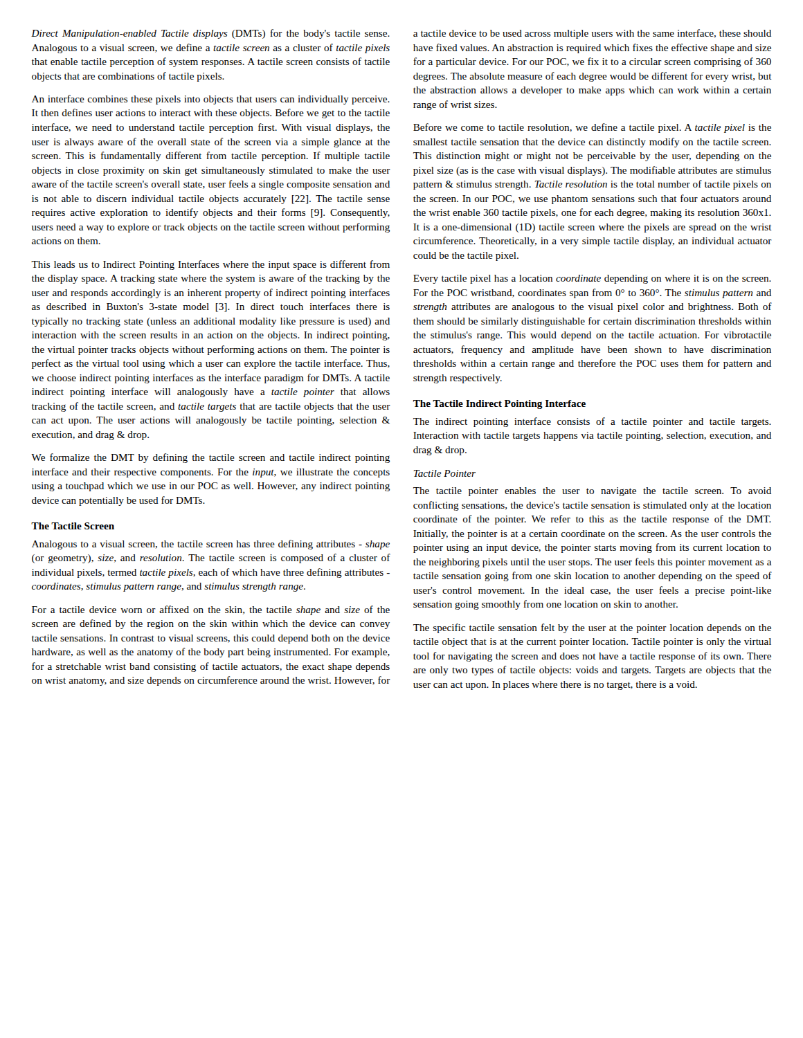Direct Manipulation-enabled Tactile displays (DMTs) for the body's tactile sense. Analogous to a visual screen, we define a tactile screen as a cluster of tactile pixels that enable tactile perception of system responses. A tactile screen consists of tactile objects that are combinations of tactile pixels.
An interface combines these pixels into objects that users can individually perceive. It then defines user actions to interact with these objects. Before we get to the tactile interface, we need to understand tactile perception first. With visual displays, the user is always aware of the overall state of the screen via a simple glance at the screen. This is fundamentally different from tactile perception. If multiple tactile objects in close proximity on skin get simultaneously stimulated to make the user aware of the tactile screen's overall state, user feels a single composite sensation and is not able to discern individual tactile objects accurately [22]. The tactile sense requires active exploration to identify objects and their forms [9]. Consequently, users need a way to explore or track objects on the tactile screen without performing actions on them.
This leads us to Indirect Pointing Interfaces where the input space is different from the display space. A tracking state where the system is aware of the tracking by the user and responds accordingly is an inherent property of indirect pointing interfaces as described in Buxton's 3-state model [3]. In direct touch interfaces there is typically no tracking state (unless an additional modality like pressure is used) and interaction with the screen results in an action on the objects. In indirect pointing, the virtual pointer tracks objects without performing actions on them. The pointer is perfect as the virtual tool using which a user can explore the tactile interface. Thus, we choose indirect pointing interfaces as the interface paradigm for DMTs. A tactile indirect pointing interface will analogously have a tactile pointer that allows tracking of the tactile screen, and tactile targets that are tactile objects that the user can act upon. The user actions will analogously be tactile pointing, selection & execution, and drag & drop.
We formalize the DMT by defining the tactile screen and tactile indirect pointing interface and their respective components. For the input, we illustrate the concepts using a touchpad which we use in our POC as well. However, any indirect pointing device can potentially be used for DMTs.
The Tactile Screen
Analogous to a visual screen, the tactile screen has three defining attributes - shape (or geometry), size, and resolution. The tactile screen is composed of a cluster of individual pixels, termed tactile pixels, each of which have three defining attributes - coordinates, stimulus pattern range, and stimulus strength range.
For a tactile device worn or affixed on the skin, the tactile shape and size of the screen are defined by the region on the skin within which the device can convey tactile sensations. In contrast to visual screens, this could depend both on the device hardware, as well as the anatomy of the body part being instrumented. For example, for a stretchable wrist band consisting of tactile actuators, the exact shape depends on wrist anatomy, and size depends on circumference around the wrist. However, for a tactile device to be used across multiple users with the same interface, these should have fixed values. An abstraction is required which fixes the effective shape and size for a particular device. For our POC, we fix it to a circular screen comprising of 360 degrees. The absolute measure of each degree would be different for every wrist, but the abstraction allows a developer to make apps which can work within a certain range of wrist sizes.
Before we come to tactile resolution, we define a tactile pixel. A tactile pixel is the smallest tactile sensation that the device can distinctly modify on the tactile screen. This distinction might or might not be perceivable by the user, depending on the pixel size (as is the case with visual displays). The modifiable attributes are stimulus pattern & stimulus strength. Tactile resolution is the total number of tactile pixels on the screen. In our POC, we use phantom sensations such that four actuators around the wrist enable 360 tactile pixels, one for each degree, making its resolution 360x1. It is a one-dimensional (1D) tactile screen where the pixels are spread on the wrist circumference. Theoretically, in a very simple tactile display, an individual actuator could be the tactile pixel.
Every tactile pixel has a location coordinate depending on where it is on the screen. For the POC wristband, coordinates span from 0° to 360°. The stimulus pattern and strength attributes are analogous to the visual pixel color and brightness. Both of them should be similarly distinguishable for certain discrimination thresholds within the stimulus's range. This would depend on the tactile actuation. For vibrotactile actuators, frequency and amplitude have been shown to have discrimination thresholds within a certain range and therefore the POC uses them for pattern and strength respectively.
The Tactile Indirect Pointing Interface
The indirect pointing interface consists of a tactile pointer and tactile targets. Interaction with tactile targets happens via tactile pointing, selection, execution, and drag & drop.
Tactile Pointer
The tactile pointer enables the user to navigate the tactile screen. To avoid conflicting sensations, the device's tactile sensation is stimulated only at the location coordinate of the pointer. We refer to this as the tactile response of the DMT. Initially, the pointer is at a certain coordinate on the screen. As the user controls the pointer using an input device, the pointer starts moving from its current location to the neighboring pixels until the user stops. The user feels this pointer movement as a tactile sensation going from one skin location to another depending on the speed of user's control movement. In the ideal case, the user feels a precise point-like sensation going smoothly from one location on skin to another.
The specific tactile sensation felt by the user at the pointer location depends on the tactile object that is at the current pointer location. Tactile pointer is only the virtual tool for navigating the screen and does not have a tactile response of its own. There are only two types of tactile objects: voids and targets. Targets are objects that the user can act upon. In places where there is no target, there is a void.